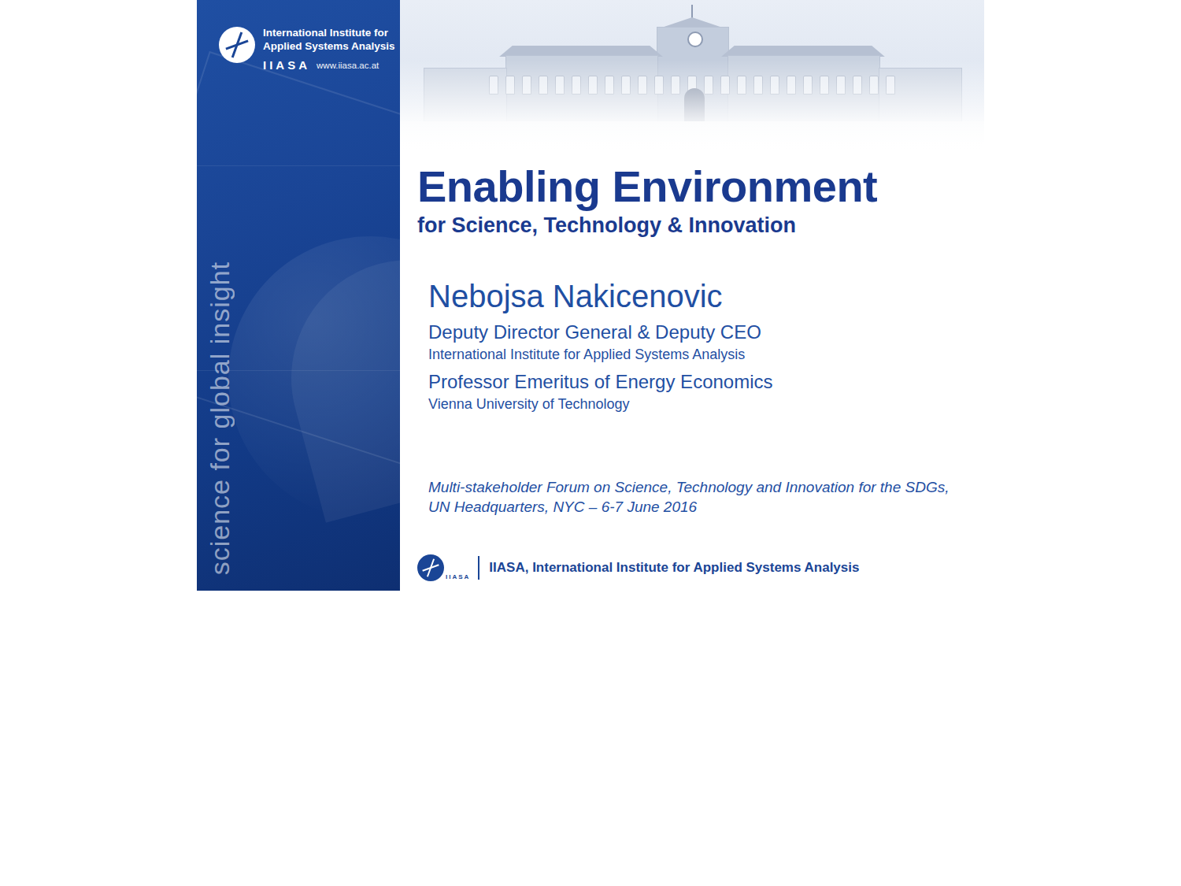science for global insight
International Institute for
Applied Systems Analysis
IIASA www.iiasa.ac.at
Enabling Environment
for Science, Technology & Innovation
Nebojsa Nakicenovic
Deputy Director General & Deputy CEO
International Institute for Applied Systems Analysis
Professor Emeritus of Energy Economics
Vienna University of Technology
Multi-stakeholder Forum on Science, Technology and Innovation for the SDGs, UN Headquarters, NYC – 6-7 June 2016
IIASA
IIASA, International Institute for Applied Systems Analysis